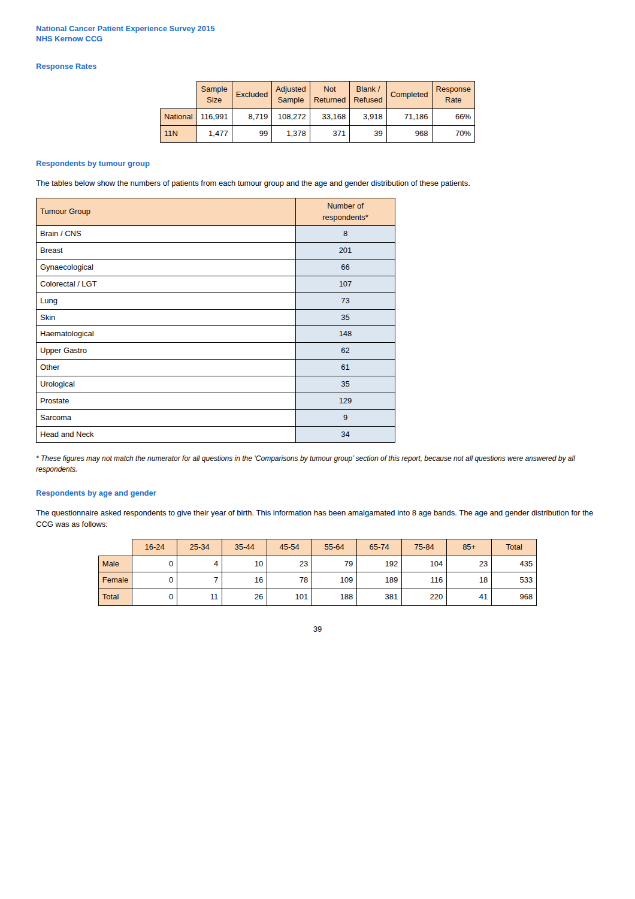National Cancer Patient Experience Survey 2015
NHS Kernow CCG
Response Rates
| | Sample Size | Excluded | Adjusted Sample | Not Returned | Blank / Refused | Completed | Response Rate |
| National | 116,991 | 8,719 | 108,272 | 33,168 | 3,918 | 71,186 | 66% |
| 11N | 1,477 | 99 | 1,378 | 371 | 39 | 968 | 70% |
Respondents by tumour group
The tables below show the numbers of patients from each tumour group and the age and gender distribution of these patients.
| Tumour Group | Number of respondents* |
| --- | --- |
| Brain / CNS | 8 |
| Breast | 201 |
| Gynaecological | 66 |
| Colorectal / LGT | 107 |
| Lung | 73 |
| Skin | 35 |
| Haematological | 148 |
| Upper Gastro | 62 |
| Other | 61 |
| Urological | 35 |
| Prostate | 129 |
| Sarcoma | 9 |
| Head and Neck | 34 |
* These figures may not match the numerator for all questions in the ‘Comparisons by tumour group’ section of this report, because not all questions were answered by all respondents.
Respondents by age and gender
The questionnaire asked respondents to give their year of birth. This information has been amalgamated into 8 age bands. The age and gender distribution for the CCG was as follows:
| | 16-24 | 25-34 | 35-44 | 45-54 | 55-64 | 65-74 | 75-84 | 85+ | Total |
| Male | 0 | 4 | 10 | 23 | 79 | 192 | 104 | 23 | 435 |
| Female | 0 | 7 | 16 | 78 | 109 | 189 | 116 | 18 | 533 |
| Total | 0 | 11 | 26 | 101 | 188 | 381 | 220 | 41 | 968 |
39